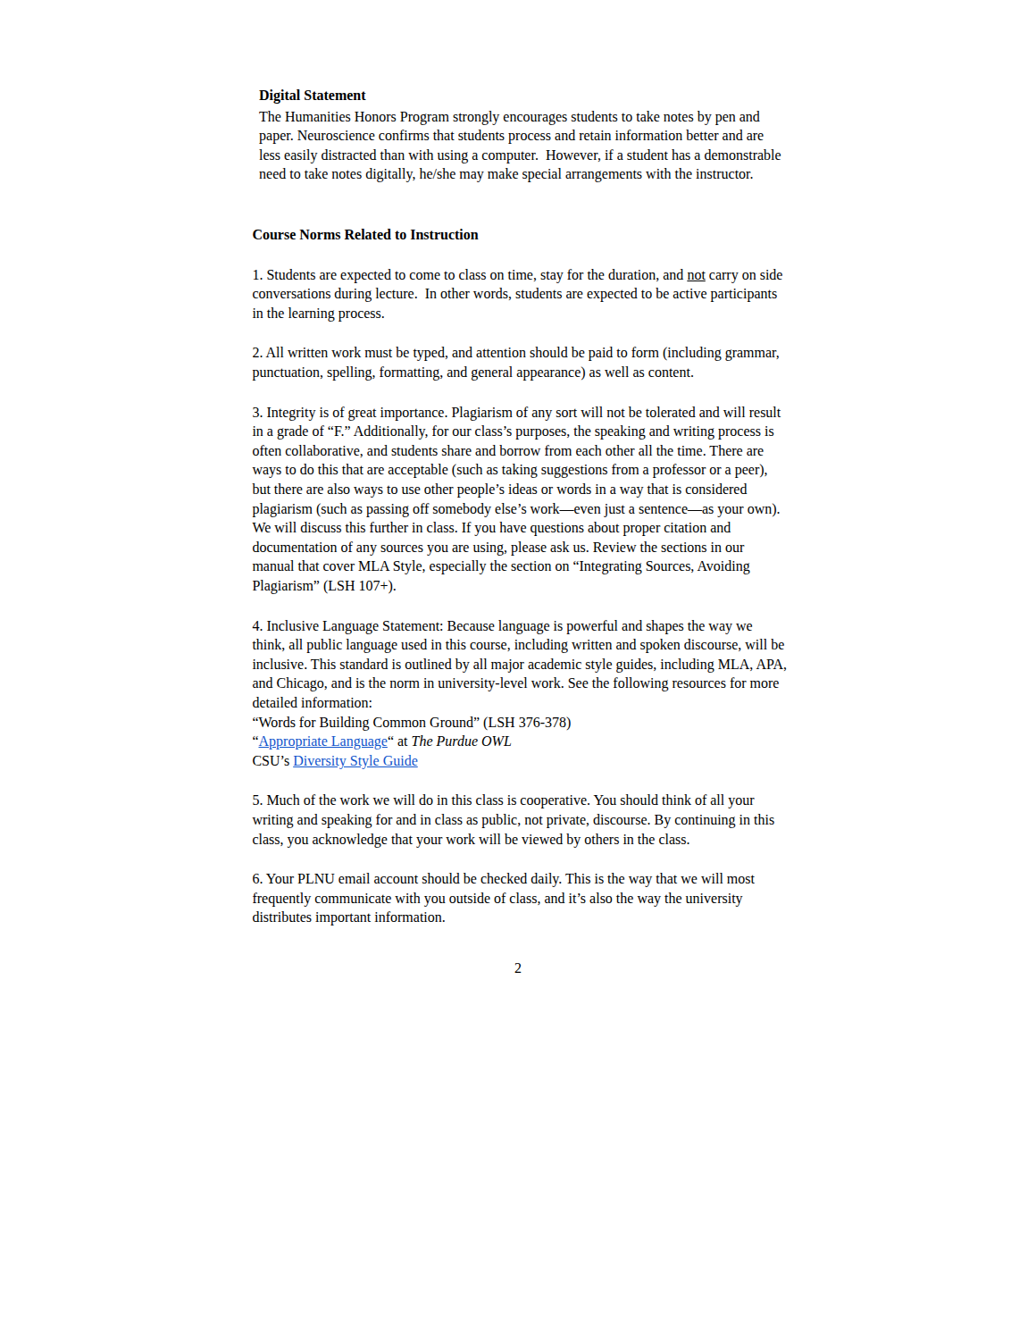Digital Statement
The Humanities Honors Program strongly encourages students to take notes by pen and paper. Neuroscience confirms that students process and retain information better and are less easily distracted than with using a computer. However, if a student has a demonstrable need to take notes digitally, he/she may make special arrangements with the instructor.
Course Norms Related to Instruction
1. Students are expected to come to class on time, stay for the duration, and not carry on side conversations during lecture. In other words, students are expected to be active participants in the learning process.
2. All written work must be typed, and attention should be paid to form (including grammar, punctuation, spelling, formatting, and general appearance) as well as content.
3. Integrity is of great importance. Plagiarism of any sort will not be tolerated and will result in a grade of “F.” Additionally, for our class’s purposes, the speaking and writing process is often collaborative, and students share and borrow from each other all the time. There are ways to do this that are acceptable (such as taking suggestions from a professor or a peer), but there are also ways to use other people’s ideas or words in a way that is considered plagiarism (such as passing off somebody else’s work—even just a sentence—as your own). We will discuss this further in class. If you have questions about proper citation and documentation of any sources you are using, please ask us. Review the sections in our manual that cover MLA Style, especially the section on “Integrating Sources, Avoiding Plagiarism” (LSH 107+).
4. Inclusive Language Statement: Because language is powerful and shapes the way we think, all public language used in this course, including written and spoken discourse, will be inclusive. This standard is outlined by all major academic style guides, including MLA, APA, and Chicago, and is the norm in university-level work. See the following resources for more detailed information:
“Words for Building Common Ground” (LSH 376-378)
“Appropriate Language“ at The Purdue OWL
CSU’s Diversity Style Guide
5. Much of the work we will do in this class is cooperative. You should think of all your writing and speaking for and in class as public, not private, discourse. By continuing in this class, you acknowledge that your work will be viewed by others in the class.
6. Your PLNU email account should be checked daily. This is the way that we will most frequently communicate with you outside of class, and it’s also the way the university distributes important information.
2